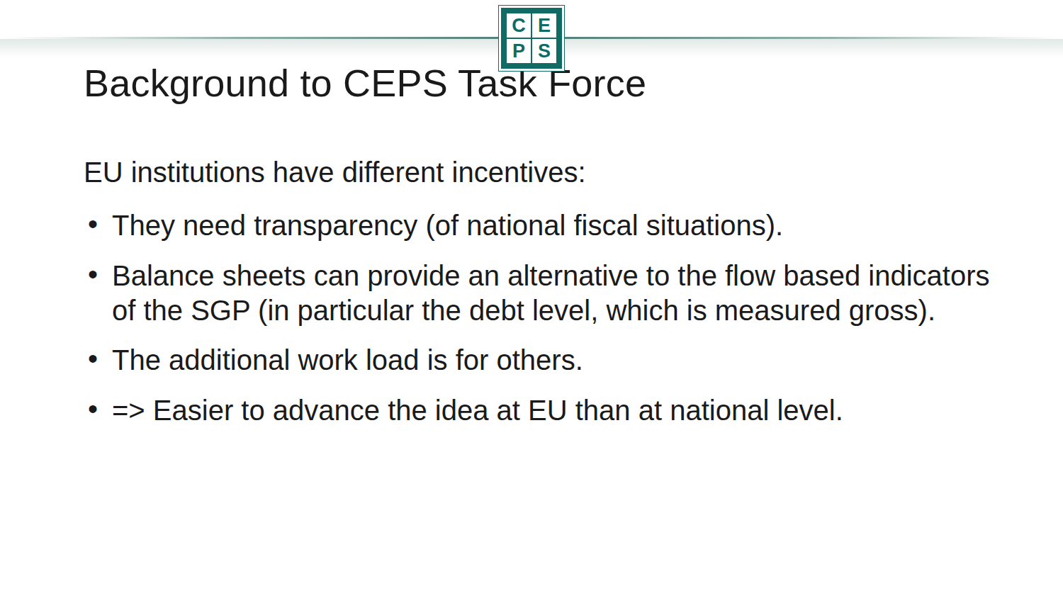C
E
P
S
Background to CEPS Task Force
EU institutions have different incentives:
They need transparency (of national fiscal situations).
Balance sheets can provide an alternative to the flow based indicators of the SGP (in particular the debt level, which is measured gross).
The additional work load is for others.
=> Easier to advance the idea at EU than at national level.